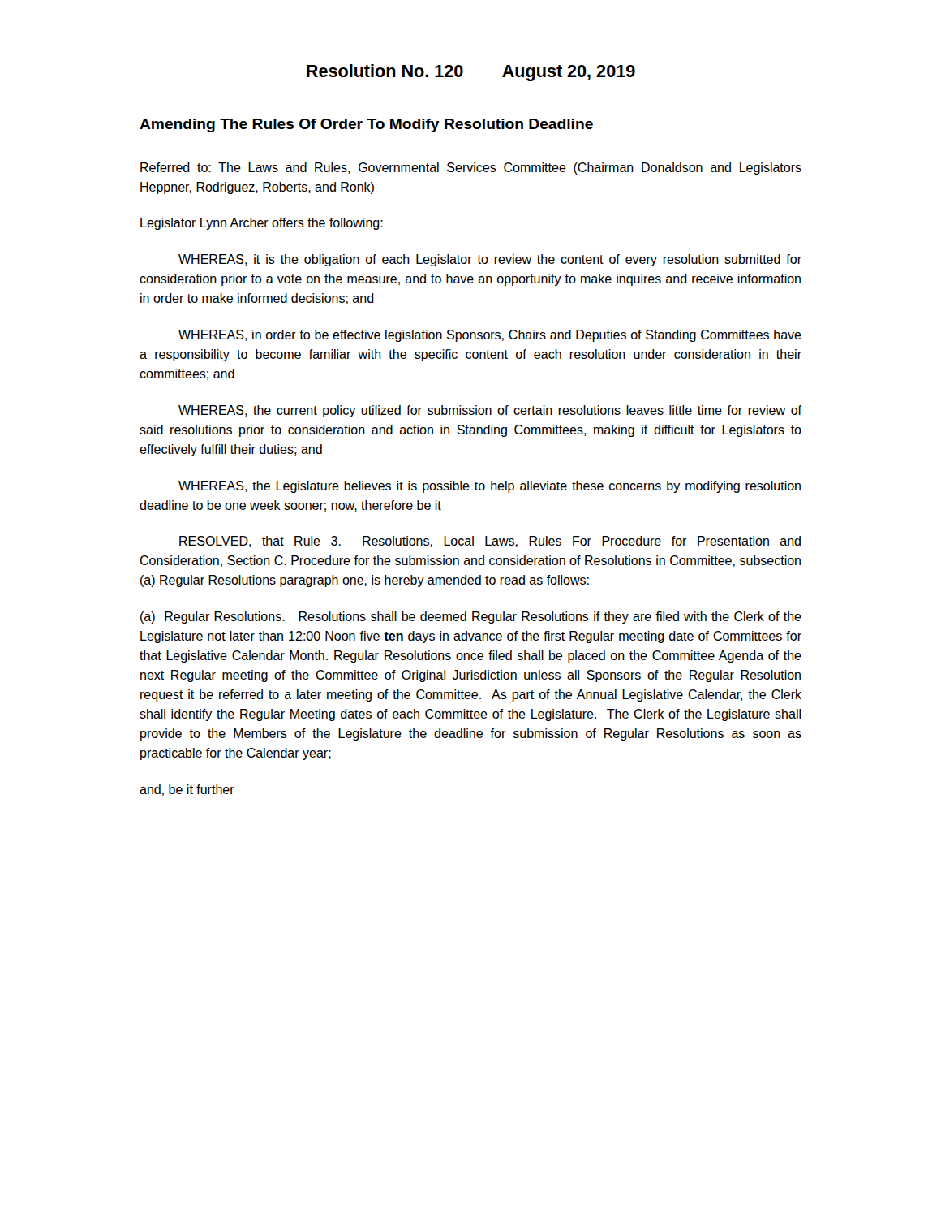Resolution No. 120 August 20, 2019
Amending The Rules Of Order To Modify Resolution Deadline
Referred to: The Laws and Rules, Governmental Services Committee (Chairman Donaldson and Legislators Heppner, Rodriguez, Roberts, and Ronk)
Legislator Lynn Archer offers the following:
WHEREAS, it is the obligation of each Legislator to review the content of every resolution submitted for consideration prior to a vote on the measure, and to have an opportunity to make inquires and receive information in order to make informed decisions; and
WHEREAS, in order to be effective legislation Sponsors, Chairs and Deputies of Standing Committees have a responsibility to become familiar with the specific content of each resolution under consideration in their committees; and
WHEREAS, the current policy utilized for submission of certain resolutions leaves little time for review of said resolutions prior to consideration and action in Standing Committees, making it difficult for Legislators to effectively fulfill their duties; and
WHEREAS, the Legislature believes it is possible to help alleviate these concerns by modifying resolution deadline to be one week sooner; now, therefore be it
RESOLVED, that Rule 3. Resolutions, Local Laws, Rules For Procedure for Presentation and Consideration, Section C. Procedure for the submission and consideration of Resolutions in Committee, subsection (a) Regular Resolutions paragraph one, is hereby amended to read as follows:
(a) Regular Resolutions. Resolutions shall be deemed Regular Resolutions if they are filed with the Clerk of the Legislature not later than 12:00 Noon five ten days in advance of the first Regular meeting date of Committees for that Legislative Calendar Month. Regular Resolutions once filed shall be placed on the Committee Agenda of the next Regular meeting of the Committee of Original Jurisdiction unless all Sponsors of the Regular Resolution request it be referred to a later meeting of the Committee. As part of the Annual Legislative Calendar, the Clerk shall identify the Regular Meeting dates of each Committee of the Legislature. The Clerk of the Legislature shall provide to the Members of the Legislature the deadline for submission of Regular Resolutions as soon as practicable for the Calendar year;
and, be it further